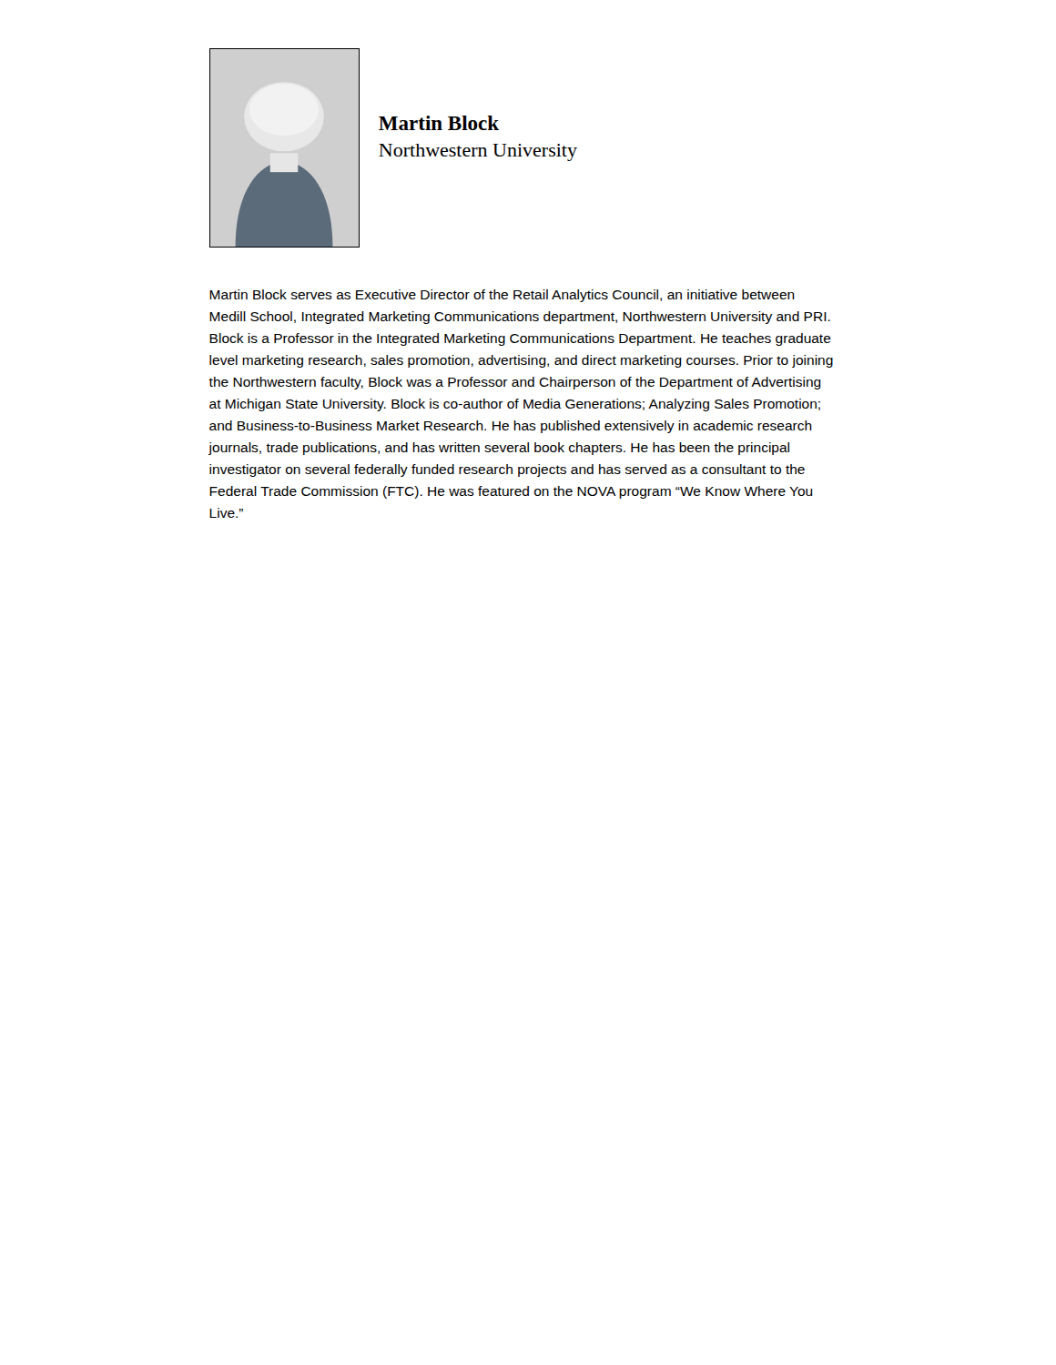Martin Block
Northwestern University
Martin Block serves as Executive Director of the Retail Analytics Council, an initiative between Medill School, Integrated Marketing Communications department, Northwestern University and PRI. Block is a Professor in the Integrated Marketing Communications Department. He teaches graduate level marketing research, sales promotion, advertising, and direct marketing courses. Prior to joining the Northwestern faculty, Block was a Professor and Chairperson of the Department of Advertising at Michigan State University. Block is co-author of Media Generations; Analyzing Sales Promotion; and Business-to-Business Market Research. He has published extensively in academic research journals, trade publications, and has written several book chapters. He has been the principal investigator on several federally funded research projects and has served as a consultant to the Federal Trade Commission (FTC). He was featured on the NOVA program “We Know Where You Live.”